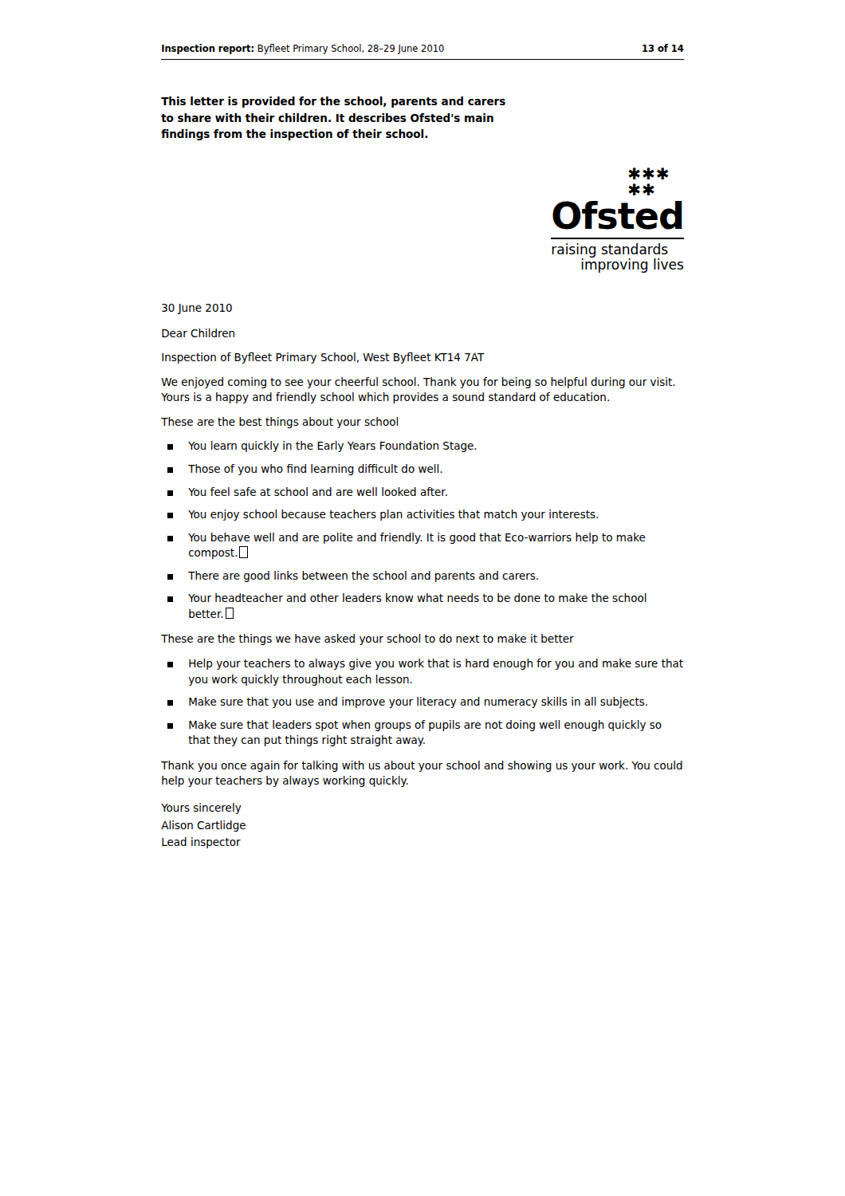Inspection report: Byfleet Primary School, 28–29 June 2010
13 of 14
This letter is provided for the school, parents and carers to share with their children. It describes Ofsted's main findings from the inspection of their school.
✱✱✱
✱✱
Ofsted
raising standards
improving lives
30 June 2010
Dear Children
Inspection of Byfleet Primary School, West Byfleet KT14 7AT
We enjoyed coming to see your cheerful school. Thank you for being so helpful during our visit. Yours is a happy and friendly school which provides a sound standard of education.
These are the best things about your school
You learn quickly in the Early Years Foundation Stage.
Those of you who find learning difficult do well.
You feel safe at school and are well looked after.
You enjoy school because teachers plan activities that match your interests.
You behave well and are polite and friendly. It is good that Eco-warriors help to make compost.
There are good links between the school and parents and carers.
Your headteacher and other leaders know what needs to be done to make the school better.
These are the things we have asked your school to do next to make it better
Help your teachers to always give you work that is hard enough for you and make sure that you work quickly throughout each lesson.
Make sure that you use and improve your literacy and numeracy skills in all subjects.
Make sure that leaders spot when groups of pupils are not doing well enough quickly so that they can put things right straight away.
Thank you once again for talking with us about your school and showing us your work. You could help your teachers by always working quickly.
Yours sincerely
Alison Cartlidge
Lead inspector